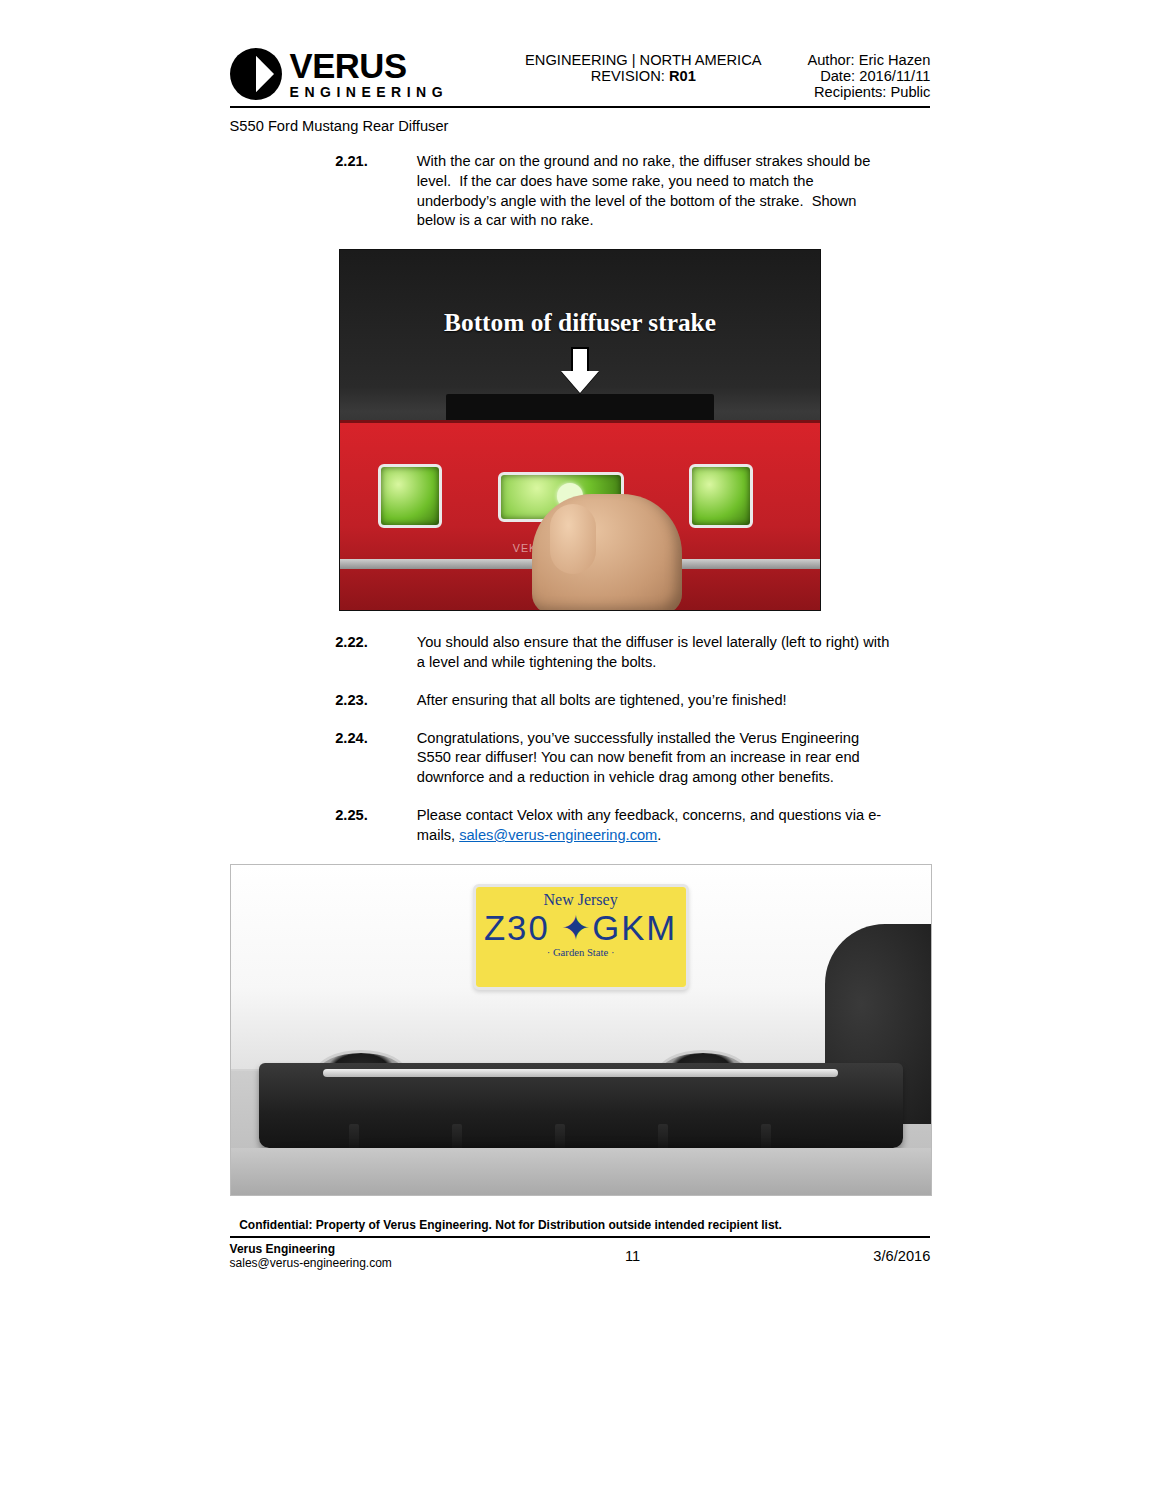VERUS ENGINEERING
ENGINEERING | NORTH AMERICA
REVISION: R01
Author: Eric Hazen
Date: 2016/11/11
Recipients: Public
S550 Ford Mustang Rear Diffuser
2.21.
With the car on the ground and no rake, the diffuser strakes should be level. If the car does have some rake, you need to match the underbody’s angle with the level of the bottom of the strake. Shown below is a car with no rake.
Bottom of diffuser strake
VEKMIN
2.22.
You should also ensure that the diffuser is level laterally (left to right) with a level and while tightening the bolts.
2.23.
After ensuring that all bolts are tightened, you’re finished!
2.24.
Congratulations, you’ve successfully installed the Verus Engineering S550 rear diffuser! You can now benefit from an increase in rear end downforce and a reduction in vehicle drag among other benefits.
2.25.
Please contact Velox with any feedback, concerns, and questions via e-mails, sales@verus-engineering.com.
New Jersey
Z30 ✦GKM
· Garden State ·
Confidential: Property of Verus Engineering. Not for Distribution outside intended recipient list.
Verus Engineering
sales@verus-engineering.com
11
3/6/2016